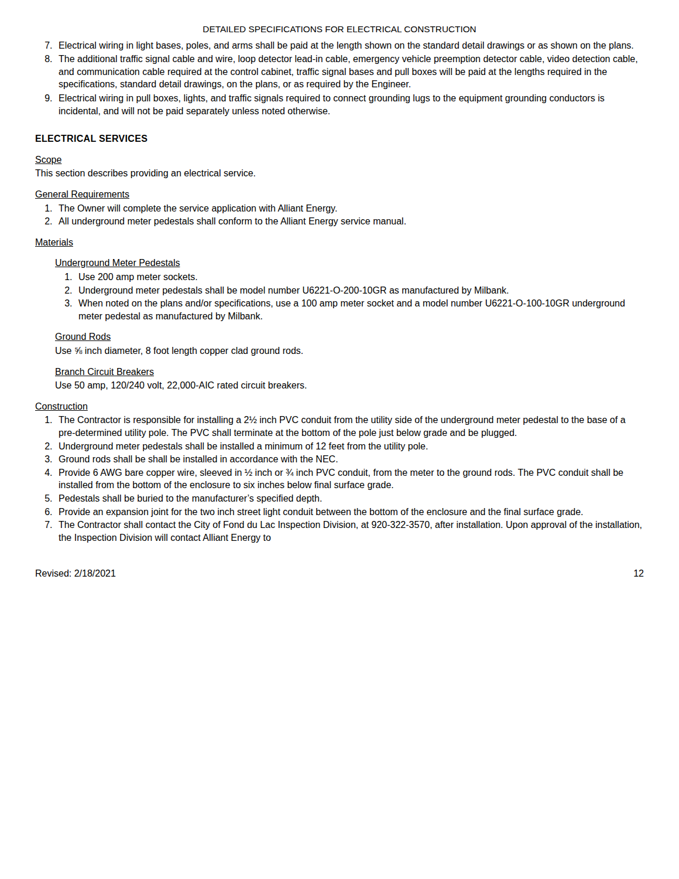DETAILED SPECIFICATIONS FOR ELECTRICAL CONSTRUCTION
Electrical wiring in light bases, poles, and arms shall be paid at the length shown on the standard detail drawings or as shown on the plans.
The additional traffic signal cable and wire, loop detector lead-in cable, emergency vehicle preemption detector cable, video detection cable, and communication cable required at the control cabinet, traffic signal bases and pull boxes will be paid at the lengths required in the specifications, standard detail drawings, on the plans, or as required by the Engineer.
Electrical wiring in pull boxes, lights, and traffic signals required to connect grounding lugs to the equipment grounding conductors is incidental, and will not be paid separately unless noted otherwise.
ELECTRICAL SERVICES
Scope
This section describes providing an electrical service.
General Requirements
The Owner will complete the service application with Alliant Energy.
All underground meter pedestals shall conform to the Alliant Energy service manual.
Materials
Underground Meter Pedestals
Use 200 amp meter sockets.
Underground meter pedestals shall be model number U6221-O-200-10GR as manufactured by Milbank.
When noted on the plans and/or specifications, use a 100 amp meter socket and a model number U6221-O-100-10GR underground meter pedestal as manufactured by Milbank.
Ground Rods
Use ⅝ inch diameter, 8 foot length copper clad ground rods.
Branch Circuit Breakers
Use 50 amp, 120/240 volt, 22,000-AIC rated circuit breakers.
Construction
The Contractor is responsible for installing a 2½ inch PVC conduit from the utility side of the underground meter pedestal to the base of a pre-determined utility pole. The PVC shall terminate at the bottom of the pole just below grade and be plugged.
Underground meter pedestals shall be installed a minimum of 12 feet from the utility pole.
Ground rods shall be shall be installed in accordance with the NEC.
Provide 6 AWG bare copper wire, sleeved in ½ inch or ¾ inch PVC conduit, from the meter to the ground rods. The PVC conduit shall be installed from the bottom of the enclosure to six inches below final surface grade.
Pedestals shall be buried to the manufacturer’s specified depth.
Provide an expansion joint for the two inch street light conduit between the bottom of the enclosure and the final surface grade.
The Contractor shall contact the City of Fond du Lac Inspection Division, at 920-322-3570, after installation. Upon approval of the installation, the Inspection Division will contact Alliant Energy to
Revised: 2/18/2021
12